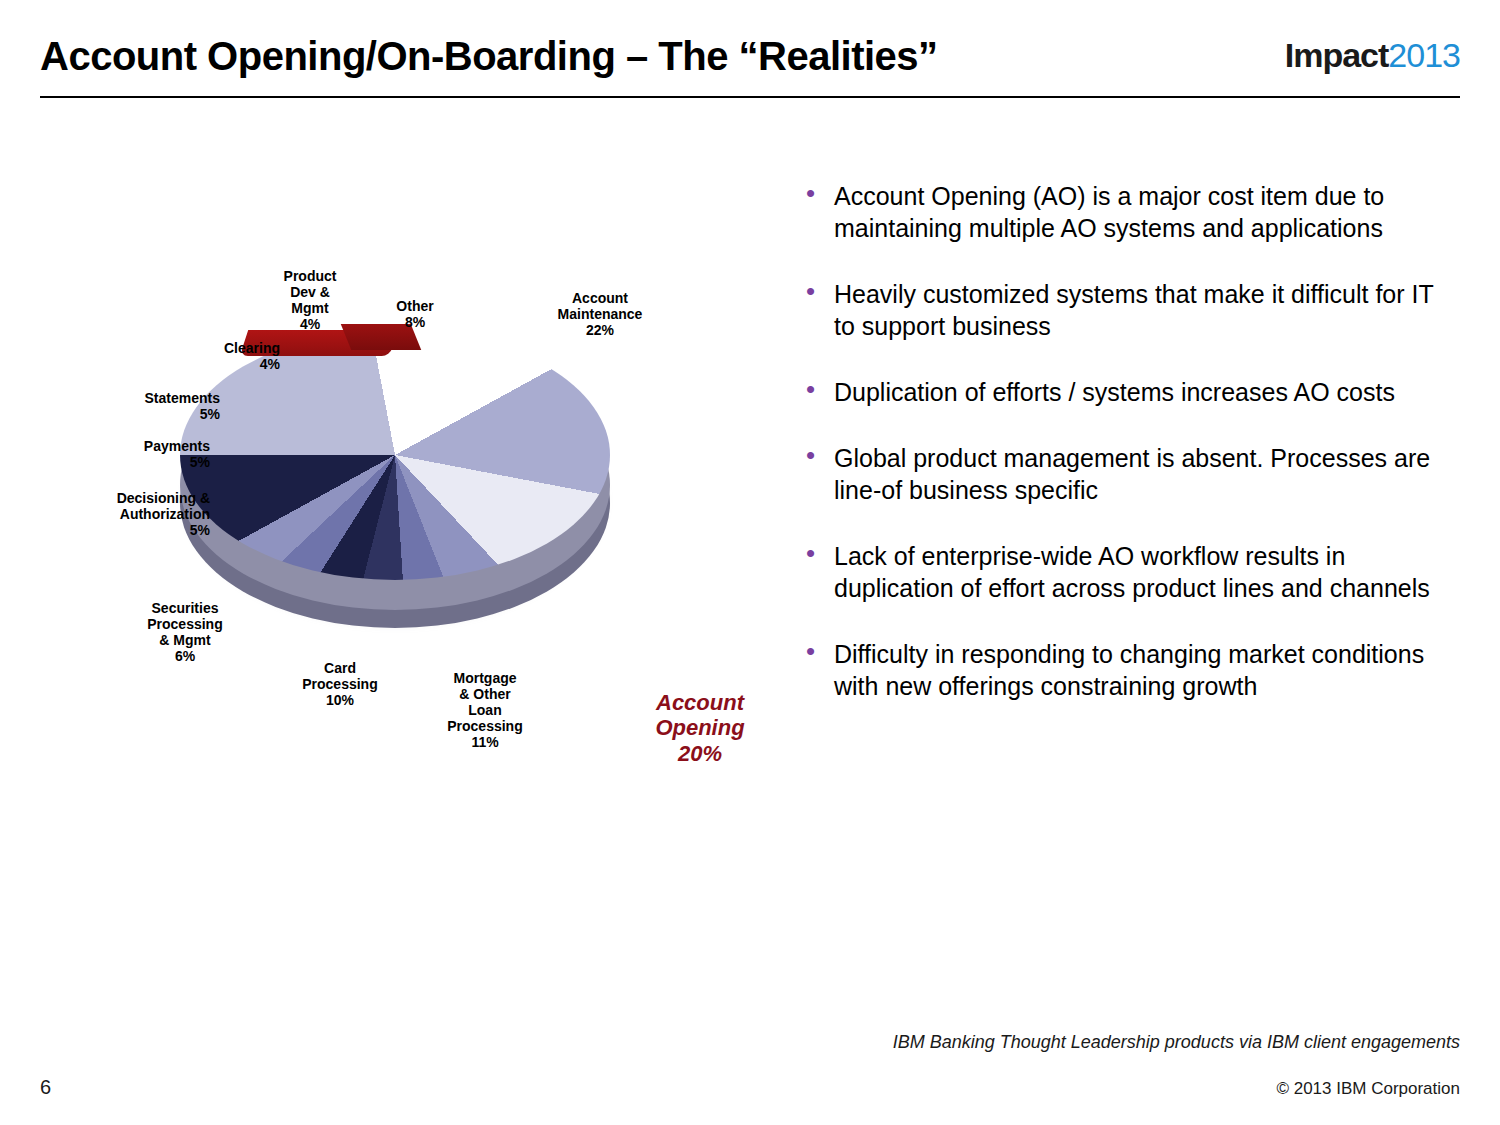Account Opening/On-Boarding – The “Realities”
Impact 2013
Account
Maintenance
22%
Other
8%
Product
Dev &
Mgmt
4%
Clearing
4%
Statements
5%
Payments
5%
Decisioning &
Authorization
5%
Securities
Processing
& Mgmt
6%
Card
Processing
10%
Mortgage
& Other
Loan
Processing
11%
Account
Opening
20%
Account Opening (AO) is a major cost item due to maintaining multiple AO systems and applications
Heavily customized systems that make it difficult for IT to support business
Duplication of efforts / systems increases AO costs
Global product management is absent. Processes are line-of business specific
Lack of enterprise-wide AO workflow results in duplication of effort across product lines and channels
Difficulty in responding to changing market conditions with new offerings constraining growth
IBM Banking Thought Leadership products via IBM client engagements
6
© 2013 IBM Corporation